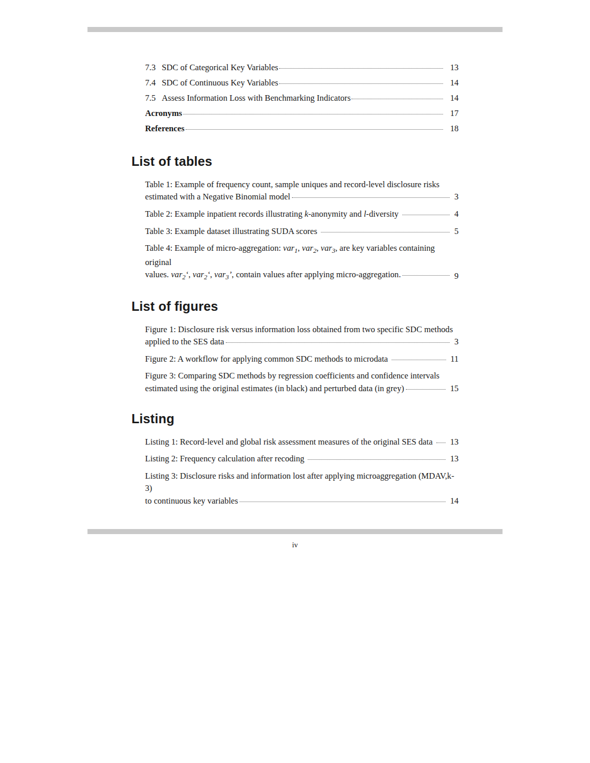7.3 SDC of Categorical Key Variables 13
7.4 SDC of Continuous Key Variables 14
7.5 Assess Information Loss with Benchmarking Indicators 14
Acronyms 17
References 18
List of tables
Table 1: Example of frequency count, sample uniques and record-level disclosure risks
estimated with a Negative Binomial model 3
Table 2: Example inpatient records illustrating k-anonymity and l-diversity 4
Table 3: Example dataset illustrating SUDA scores 5
Table 4: Example of micro-aggregation: var1, var2, var3, are key variables containing original
values. var2‘, var2‘, var3’, contain values after applying micro-aggregation. 9
List of figures
Figure 1: Disclosure risk versus information loss obtained from two specific SDC methods
applied to the SES data 3
Figure 2: A workflow for applying common SDC methods to microdata 11
Figure 3: Comparing SDC methods by regression coefficients and confidence intervals
estimated using the original estimates (in black) and perturbed data (in grey) 15
Listing
Listing 1: Record-level and global risk assessment measures of the original SES data 13
Listing 2: Frequency calculation after recoding 13
Listing 3: Disclosure risks and information lost after applying microaggregation (MDAV,k-3)
to continuous key variables 14
iv